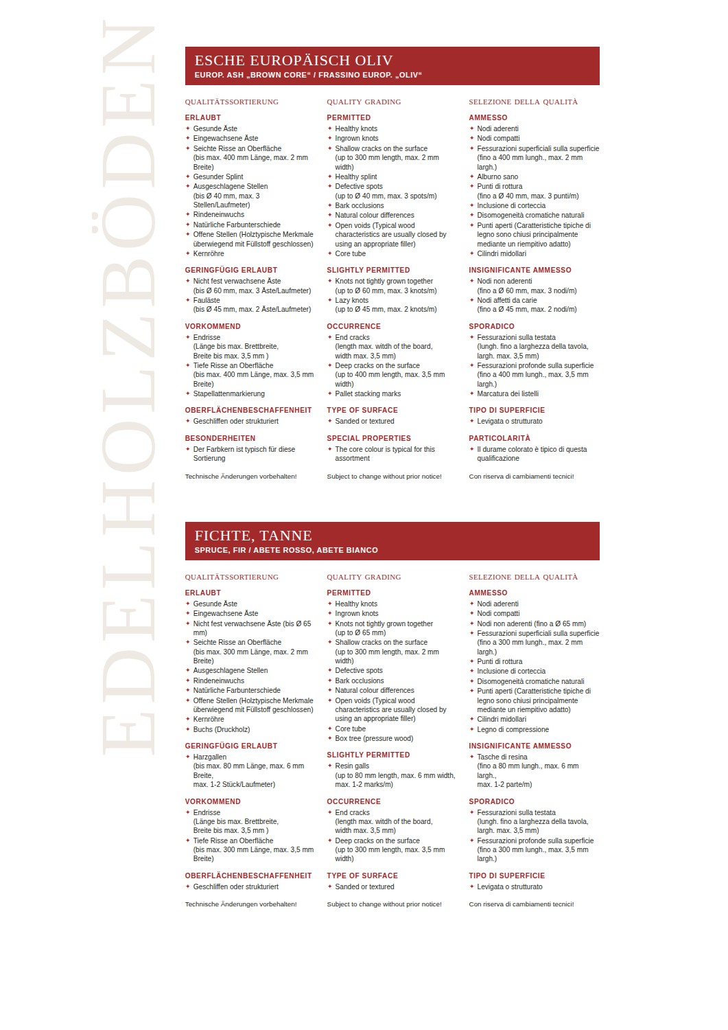EDELHOLZBÖDEN
Esche Europäisch Oliv
Europ. Ash „Brown Core“ / Frassino Europ. „Oliv“
Qualitätssortierung
Erlaubt
Gesunde Äste
Eingewachsene Äste
Seichte Risse an Oberfläche(bis max. 400 mm Länge, max. 2 mm Breite)
Gesunder Splint
Ausgeschlagene Stellen(bis Ø 40 mm, max. 3 Stellen/Laufmeter)
Rindeneinwuchs
Natürliche Farbunterschiede
Offene Stellen (Holztypische Merkmale überwiegend mit Füllstoff geschlossen)
Kernröhre
Geringfügig erlaubt
Nicht fest verwachsene Äste(bis Ø 60 mm, max. 3 Äste/Laufmeter)
Fauläste(bis Ø 45 mm, max. 2 Äste/Laufmeter)
Vorkommend
Endrisse(Länge bis max. Brettbreite,
Breite bis max. 3,5 mm )
Tiefe Risse an Oberfläche(bis max. 400 mm Länge, max. 3,5 mm Breite)
Stapellattenmarkierung
Oberflächenbeschaffenheit
Geschliffen oder strukturiert
Besonderheiten
Der Farbkern ist typisch für diese Sortierung
Technische Änderungen vorbehalten!
Quality grading
Permitted
Healthy knots
Ingrown knots
Shallow cracks on the surface(up to 300 mm length, max. 2 mm width)
Healthy splint
Defective spots(up to Ø 40 mm, max. 3 spots/m)
Bark occlusions
Natural colour differences
Open voids (Typical wood characteristics are usually closed by using an appropriate filler)
Core tube
Slightly permitted
Knots not tightly grown together(up to Ø 60 mm, max. 3 knots/m)
Lazy knots(up to Ø 45 mm, max. 2 knots/m)
Occurrence
End cracks(length max. witdh of the board,
width max. 3,5 mm)
Deep cracks on the surface(up to 400 mm length, max. 3,5 mm width)
Pallet stacking marks
Type of surface
Sanded or textured
Special properties
The core colour is typical for this assortment
Subject to change without prior notice!
selezione della qualità
Ammesso
Nodi aderenti
Nodi compatti
Fessurazioni superficiali sulla superficie(fino a 400 mm lungh., max. 2 mm largh.)
Alburno sano
Punti di rottura(fino a Ø 40 mm, max. 3 punti/m)
Inclusione di corteccia
Disomogeneità cromatiche naturali
Punti aperti (Caratteristiche tipiche di legno sono chiusi principalmente mediante un riempitivo adatto)
Cilindri midollari
Insignificante ammesso
Nodi non aderenti(fino a Ø 60 mm, max. 3 nodi/m)
Nodi affetti da carie(fino a Ø 45 mm, max. 2 nodi/m)
Sporadico
Fessurazioni sulla testata(lungh. fino a larghezza della tavola,
largh. max. 3,5 mm)
Fessurazioni profonde sulla superficie(fino a 400 mm lungh., max. 3,5 mm largh.)
Marcatura dei listelli
Tipo di superficie
Levigata o strutturato
Particolarità
Il durame colorato è tipico di questa qualificazione
Con riserva di cambiamenti tecnici!
Fichte, Tanne
Spruce, Fir / Abete rosso, Abete bianco
Qualitätssortierung
Erlaubt
Gesunde Äste
Eingewachsene Äste
Nicht fest verwachsene Äste (bis Ø 65 mm)
Seichte Risse an Oberfläche(bis max. 300 mm Länge, max. 2 mm Breite)
Ausgeschlagene Stellen
Rindeneinwuchs
Natürliche Farbunterschiede
Offene Stellen (Holztypische Merkmale überwiegend mit Füllstoff geschlossen)
Kernröhre
Buchs (Druckholz)
Geringfügig erlaubt
Harzgallen(bis max. 80 mm Länge, max. 6 mm Breite,
max. 1-2 Stück/Laufmeter)
Vorkommend
Endrisse(Länge bis max. Brettbreite,
Breite bis max. 3,5 mm )
Tiefe Risse an Oberfläche(bis max. 300 mm Länge, max. 3,5 mm Breite)
Oberflächenbeschaffenheit
Geschliffen oder strukturiert
Technische Änderungen vorbehalten!
Quality grading
Permitted
Healthy knots
Ingrown knots
Knots not tightly grown together(up to Ø 65 mm)
Shallow cracks on the surface(up to 300 mm length, max. 2 mm width)
Defective spots
Bark occlusions
Natural colour differences
Open voids (Typical wood characteristics are usually closed by using an appropriate filler)
Core tube
Box tree (pressure wood)
Slightly permitted
Resin galls(up to 80 mm length, max. 6 mm width,
max. 1-2 marks/m)
Occurrence
End cracks(length max. witdh of the board,
width max. 3,5 mm)
Deep cracks on the surface(up to 300 mm length, max. 3,5 mm width)
Type of surface
Sanded or textured
Subject to change without prior notice!
selezione della qualità
Ammesso
Nodi aderenti
Nodi compatti
Nodi non aderenti (fino a Ø 65 mm)
Fessurazioni superficiali sulla superficie(fino a 300 mm lungh., max. 2 mm largh.)
Punti di rottura
Inclusione di corteccia
Disomogeneità cromatiche naturali
Punti aperti (Caratteristiche tipiche di legno sono chiusi principalmente mediante un riempitivo adatto)
Cilindri midollari
Legno di compressione
Insignificante ammesso
Tasche di resina(fino a 80 mm lungh., max. 6 mm largh.,
max. 1-2 parte/m)
Sporadico
Fessurazioni sulla testata(lungh. fino a larghezza della tavola,
largh. max. 3,5 mm)
Fessurazioni profonde sulla superficie(fino a 300 mm lungh., max. 3,5 mm largh.)
Tipo di superficie
Levigata o strutturato
Con riserva di cambiamenti tecnici!